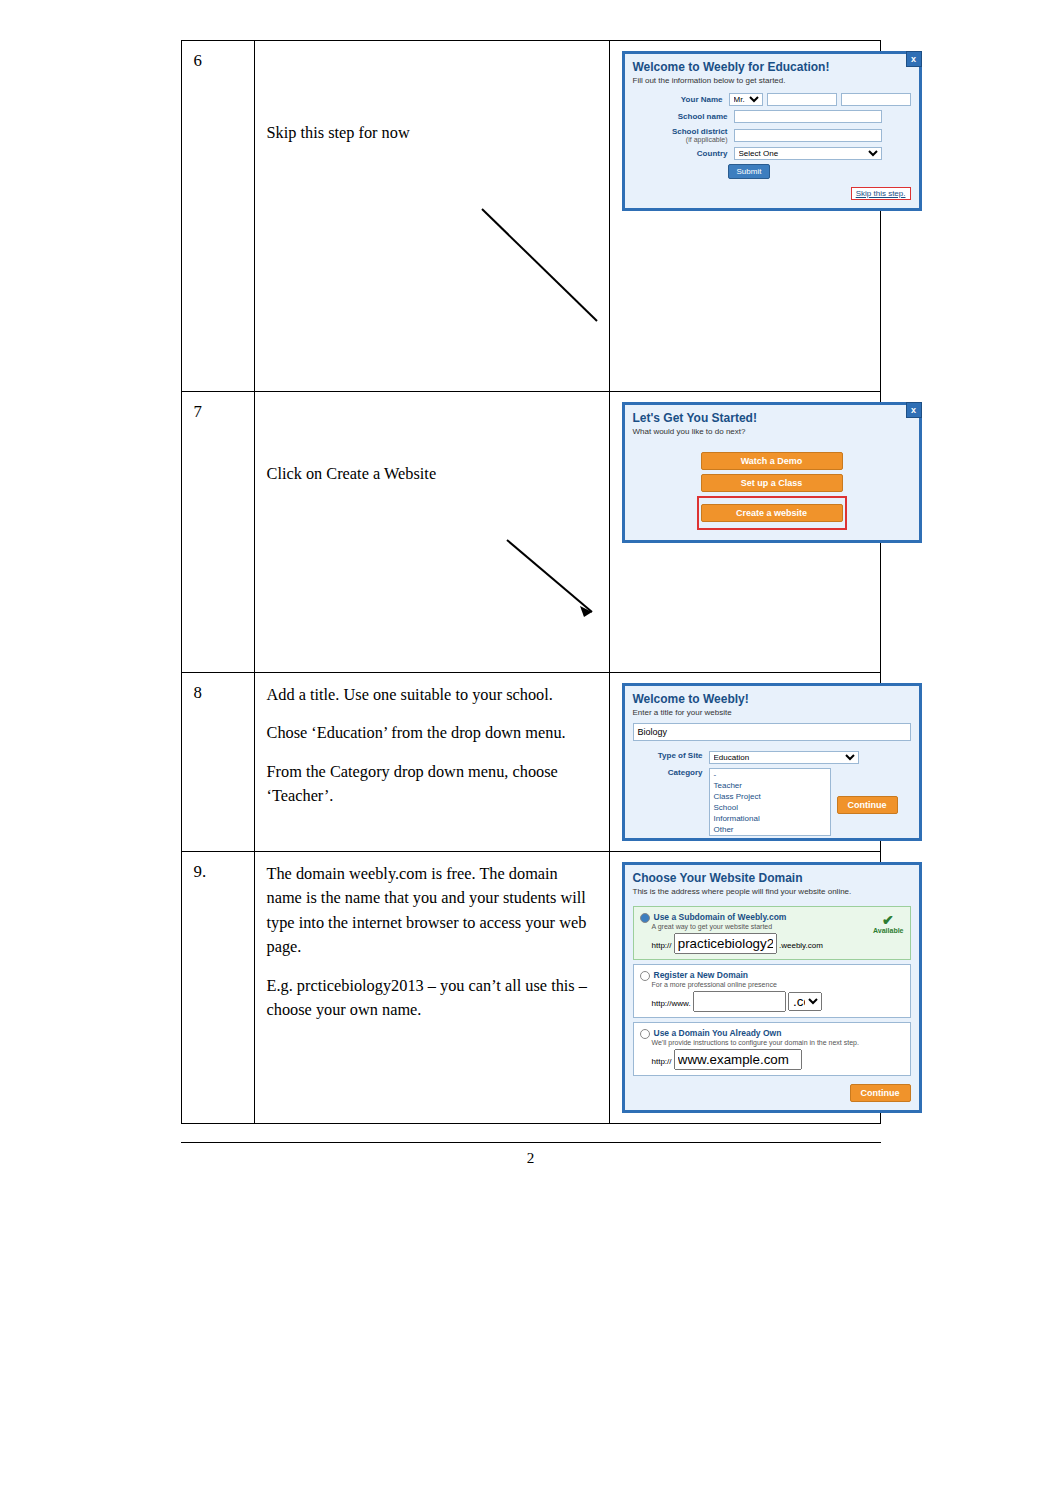| 6 | Skip this step for now | x Welcome to Weebly for Education! Fill out the information below to get started. Your Name Mr. School name School district (if applicable) Country Select One Submit Skip this step. |
| 7 | Click on Create a Website | x Let's Get You Started! What would you like to do next? Watch a Demo Set up a Class Create a website |
| 8 | Add a title. Use one suitable to your school. Chose ‘Education’ from the drop down menu. From the Category drop down menu, choose ‘Teacher’. | Welcome to Weebly! Enter a title for your website Biology Type of Site Education Category - Teacher Class Project School Informational Other Continue |
| 9. | The domain weebly.com is free. The domain name is the name that you and your students will type into the internet browser to access your web page. E.g. prcticebiology2013 – you can’t all use this – choose your own name. | Choose Your Website Domain This is the address where people will find your website online. ✔ Available Use a Subdomain of Weebly.com A great way to get your website started http:// .weebly.com Register a New Domain For a more professional online presence http://www. .com Use a Domain You Already Own We'll provide instructions to configure your domain in the next step. http:// Continue |
2